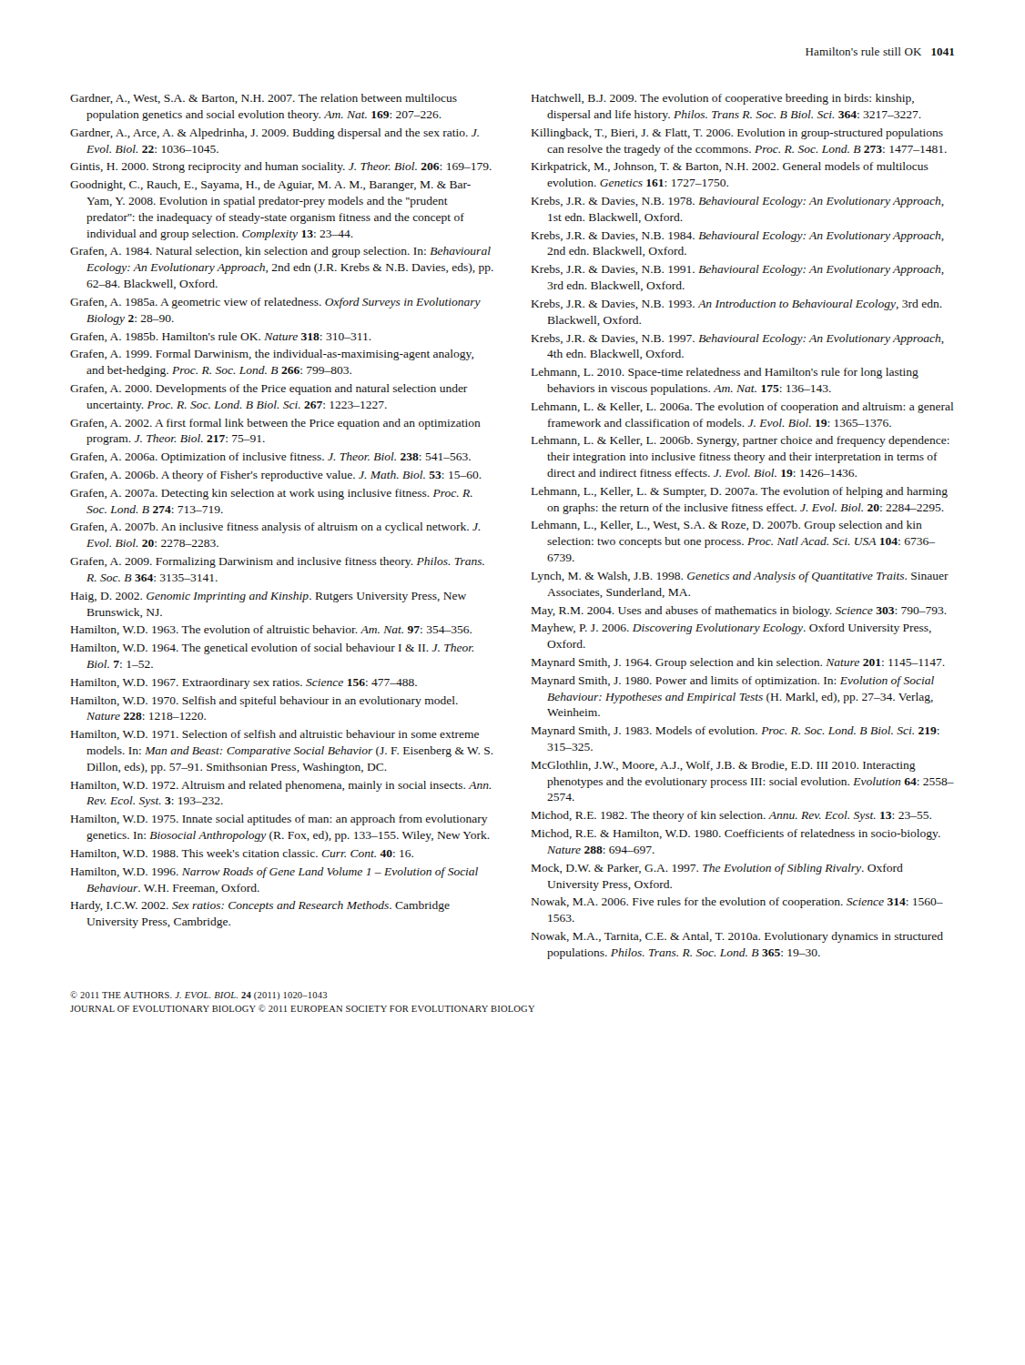Hamilton's rule still OK 1041
Gardner, A., West, S.A. & Barton, N.H. 2007. The relation between multilocus population genetics and social evolution theory. Am. Nat. 169: 207–226.
Gardner, A., Arce, A. & Alpedrinha, J. 2009. Budding dispersal and the sex ratio. J. Evol. Biol. 22: 1036–1045.
Gintis, H. 2000. Strong reciprocity and human sociality. J. Theor. Biol. 206: 169–179.
Goodnight, C., Rauch, E., Sayama, H., de Aguiar, M. A. M., Baranger, M. & Bar-Yam, Y. 2008. Evolution in spatial predator-prey models and the ''prudent predator'': the inadequacy of steady-state organism fitness and the concept of individual and group selection. Complexity 13: 23–44.
Grafen, A. 1984. Natural selection, kin selection and group selection. In: Behavioural Ecology: An Evolutionary Approach, 2nd edn (J.R. Krebs & N.B. Davies, eds), pp. 62–84. Blackwell, Oxford.
Grafen, A. 1985a. A geometric view of relatedness. Oxford Surveys in Evolutionary Biology 2: 28–90.
Grafen, A. 1985b. Hamilton's rule OK. Nature 318: 310–311.
Grafen, A. 1999. Formal Darwinism, the individual-as-maximising-agent analogy, and bet-hedging. Proc. R. Soc. Lond. B 266: 799–803.
Grafen, A. 2000. Developments of the Price equation and natural selection under uncertainty. Proc. R. Soc. Lond. B Biol. Sci. 267: 1223–1227.
Grafen, A. 2002. A first formal link between the Price equation and an optimization program. J. Theor. Biol. 217: 75–91.
Grafen, A. 2006a. Optimization of inclusive fitness. J. Theor. Biol. 238: 541–563.
Grafen, A. 2006b. A theory of Fisher's reproductive value. J. Math. Biol. 53: 15–60.
Grafen, A. 2007a. Detecting kin selection at work using inclusive fitness. Proc. R. Soc. Lond. B 274: 713–719.
Grafen, A. 2007b. An inclusive fitness analysis of altruism on a cyclical network. J. Evol. Biol. 20: 2278–2283.
Grafen, A. 2009. Formalizing Darwinism and inclusive fitness theory. Philos. Trans. R. Soc. B 364: 3135–3141.
Haig, D. 2002. Genomic Imprinting and Kinship. Rutgers University Press, New Brunswick, NJ.
Hamilton, W.D. 1963. The evolution of altruistic behavior. Am. Nat. 97: 354–356.
Hamilton, W.D. 1964. The genetical evolution of social behaviour I & II. J. Theor. Biol. 7: 1–52.
Hamilton, W.D. 1967. Extraordinary sex ratios. Science 156: 477–488.
Hamilton, W.D. 1970. Selfish and spiteful behaviour in an evolutionary model. Nature 228: 1218–1220.
Hamilton, W.D. 1971. Selection of selfish and altruistic behaviour in some extreme models. In: Man and Beast: Comparative Social Behavior (J. F. Eisenberg & W. S. Dillon, eds), pp. 57–91. Smithsonian Press, Washington, DC.
Hamilton, W.D. 1972. Altruism and related phenomena, mainly in social insects. Ann. Rev. Ecol. Syst. 3: 193–232.
Hamilton, W.D. 1975. Innate social aptitudes of man: an approach from evolutionary genetics. In: Biosocial Anthropology (R. Fox, ed), pp. 133–155. Wiley, New York.
Hamilton, W.D. 1988. This week's citation classic. Curr. Cont. 40: 16.
Hamilton, W.D. 1996. Narrow Roads of Gene Land Volume 1 – Evolution of Social Behaviour. W.H. Freeman, Oxford.
Hardy, I.C.W. 2002. Sex ratios: Concepts and Research Methods. Cambridge University Press, Cambridge.
Hatchwell, B.J. 2009. The evolution of cooperative breeding in birds: kinship, dispersal and life history. Philos. Trans R. Soc. B Biol. Sci. 364: 3217–3227.
Killingback, T., Bieri, J. & Flatt, T. 2006. Evolution in group-structured populations can resolve the tragedy of the ccommons. Proc. R. Soc. Lond. B 273: 1477–1481.
Kirkpatrick, M., Johnson, T. & Barton, N.H. 2002. General models of multilocus evolution. Genetics 161: 1727–1750.
Krebs, J.R. & Davies, N.B. 1978. Behavioural Ecology: An Evolutionary Approach, 1st edn. Blackwell, Oxford.
Krebs, J.R. & Davies, N.B. 1984. Behavioural Ecology: An Evolutionary Approach, 2nd edn. Blackwell, Oxford.
Krebs, J.R. & Davies, N.B. 1991. Behavioural Ecology: An Evolutionary Approach, 3rd edn. Blackwell, Oxford.
Krebs, J.R. & Davies, N.B. 1993. An Introduction to Behavioural Ecology, 3rd edn. Blackwell, Oxford.
Krebs, J.R. & Davies, N.B. 1997. Behavioural Ecology: An Evolutionary Approach, 4th edn. Blackwell, Oxford.
Lehmann, L. 2010. Space-time relatedness and Hamilton's rule for long lasting behaviors in viscous populations. Am. Nat. 175: 136–143.
Lehmann, L. & Keller, L. 2006a. The evolution of cooperation and altruism: a general framework and classification of models. J. Evol. Biol. 19: 1365–1376.
Lehmann, L. & Keller, L. 2006b. Synergy, partner choice and frequency dependence: their integration into inclusive fitness theory and their interpretation in terms of direct and indirect fitness effects. J. Evol. Biol. 19: 1426–1436.
Lehmann, L., Keller, L. & Sumpter, D. 2007a. The evolution of helping and harming on graphs: the return of the inclusive fitness effect. J. Evol. Biol. 20: 2284–2295.
Lehmann, L., Keller, L., West, S.A. & Roze, D. 2007b. Group selection and kin selection: two concepts but one process. Proc. Natl Acad. Sci. USA 104: 6736–6739.
Lynch, M. & Walsh, J.B. 1998. Genetics and Analysis of Quantitative Traits. Sinauer Associates, Sunderland, MA.
May, R.M. 2004. Uses and abuses of mathematics in biology. Science 303: 790–793.
Mayhew, P. J. 2006. Discovering Evolutionary Ecology. Oxford University Press, Oxford.
Maynard Smith, J. 1964. Group selection and kin selection. Nature 201: 1145–1147.
Maynard Smith, J. 1980. Power and limits of optimization. In: Evolution of Social Behaviour: Hypotheses and Empirical Tests (H. Markl, ed), pp. 27–34. Verlag, Weinheim.
Maynard Smith, J. 1983. Models of evolution. Proc. R. Soc. Lond. B Biol. Sci. 219: 315–325.
McGlothlin, J.W., Moore, A.J., Wolf, J.B. & Brodie, E.D. III 2010. Interacting phenotypes and the evolutionary process III: social evolution. Evolution 64: 2558–2574.
Michod, R.E. 1982. The theory of kin selection. Annu. Rev. Ecol. Syst. 13: 23–55.
Michod, R.E. & Hamilton, W.D. 1980. Coefficients of relatedness in socio-biology. Nature 288: 694–697.
Mock, D.W. & Parker, G.A. 1997. The Evolution of Sibling Rivalry. Oxford University Press, Oxford.
Nowak, M.A. 2006. Five rules for the evolution of cooperation. Science 314: 1560–1563.
Nowak, M.A., Tarnita, C.E. & Antal, T. 2010a. Evolutionary dynamics in structured populations. Philos. Trans. R. Soc. Lond. B 365: 19–30.
© 2011 THE AUTHORS. J. EVOL. BIOL. 24 (2011) 1020–1043
JOURNAL OF EVOLUTIONARY BIOLOGY © 2011 EUROPEAN SOCIETY FOR EVOLUTIONARY BIOLOGY